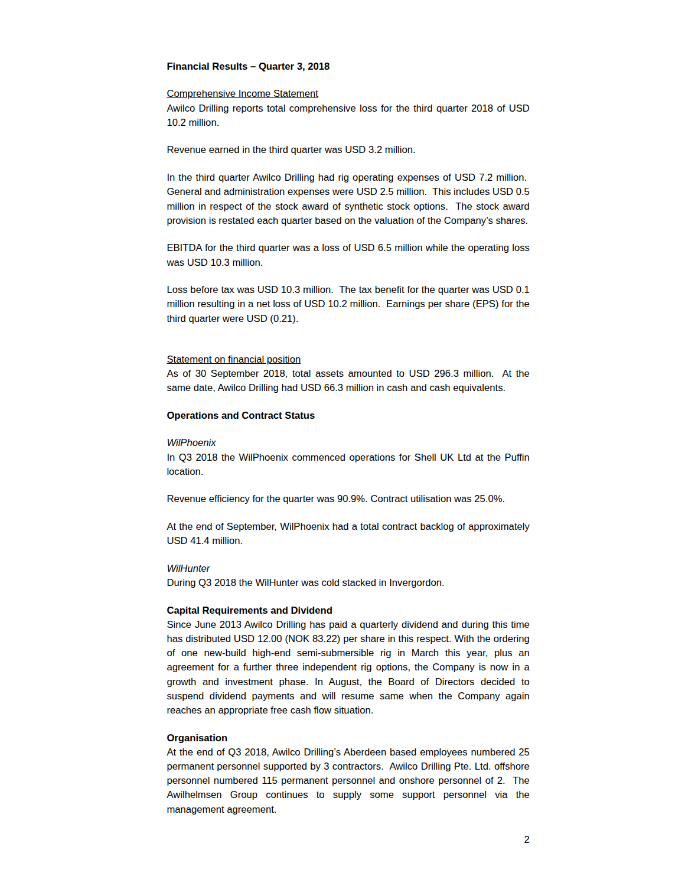Financial Results – Quarter 3, 2018
Comprehensive Income Statement
Awilco Drilling reports total comprehensive loss for the third quarter 2018 of USD 10.2 million.
Revenue earned in the third quarter was USD 3.2 million.
In the third quarter Awilco Drilling had rig operating expenses of USD 7.2 million. General and administration expenses were USD 2.5 million. This includes USD 0.5 million in respect of the stock award of synthetic stock options. The stock award provision is restated each quarter based on the valuation of the Company’s shares.
EBITDA for the third quarter was a loss of USD 6.5 million while the operating loss was USD 10.3 million.
Loss before tax was USD 10.3 million. The tax benefit for the quarter was USD 0.1 million resulting in a net loss of USD 10.2 million. Earnings per share (EPS) for the third quarter were USD (0.21).
Statement on financial position
As of 30 September 2018, total assets amounted to USD 296.3 million. At the same date, Awilco Drilling had USD 66.3 million in cash and cash equivalents.
Operations and Contract Status
WilPhoenix
In Q3 2018 the WilPhoenix commenced operations for Shell UK Ltd at the Puffin location.
Revenue efficiency for the quarter was 90.9%. Contract utilisation was 25.0%.
At the end of September, WilPhoenix had a total contract backlog of approximately USD 41.4 million.
WilHunter
During Q3 2018 the WilHunter was cold stacked in Invergordon.
Capital Requirements and Dividend
Since June 2013 Awilco Drilling has paid a quarterly dividend and during this time has distributed USD 12.00 (NOK 83.22) per share in this respect. With the ordering of one new-build high-end semi-submersible rig in March this year, plus an agreement for a further three independent rig options, the Company is now in a growth and investment phase. In August, the Board of Directors decided to suspend dividend payments and will resume same when the Company again reaches an appropriate free cash flow situation.
Organisation
At the end of Q3 2018, Awilco Drilling’s Aberdeen based employees numbered 25 permanent personnel supported by 3 contractors. Awilco Drilling Pte. Ltd. offshore personnel numbered 115 permanent personnel and onshore personnel of 2. The Awilhelmsen Group continues to supply some support personnel via the management agreement.
2